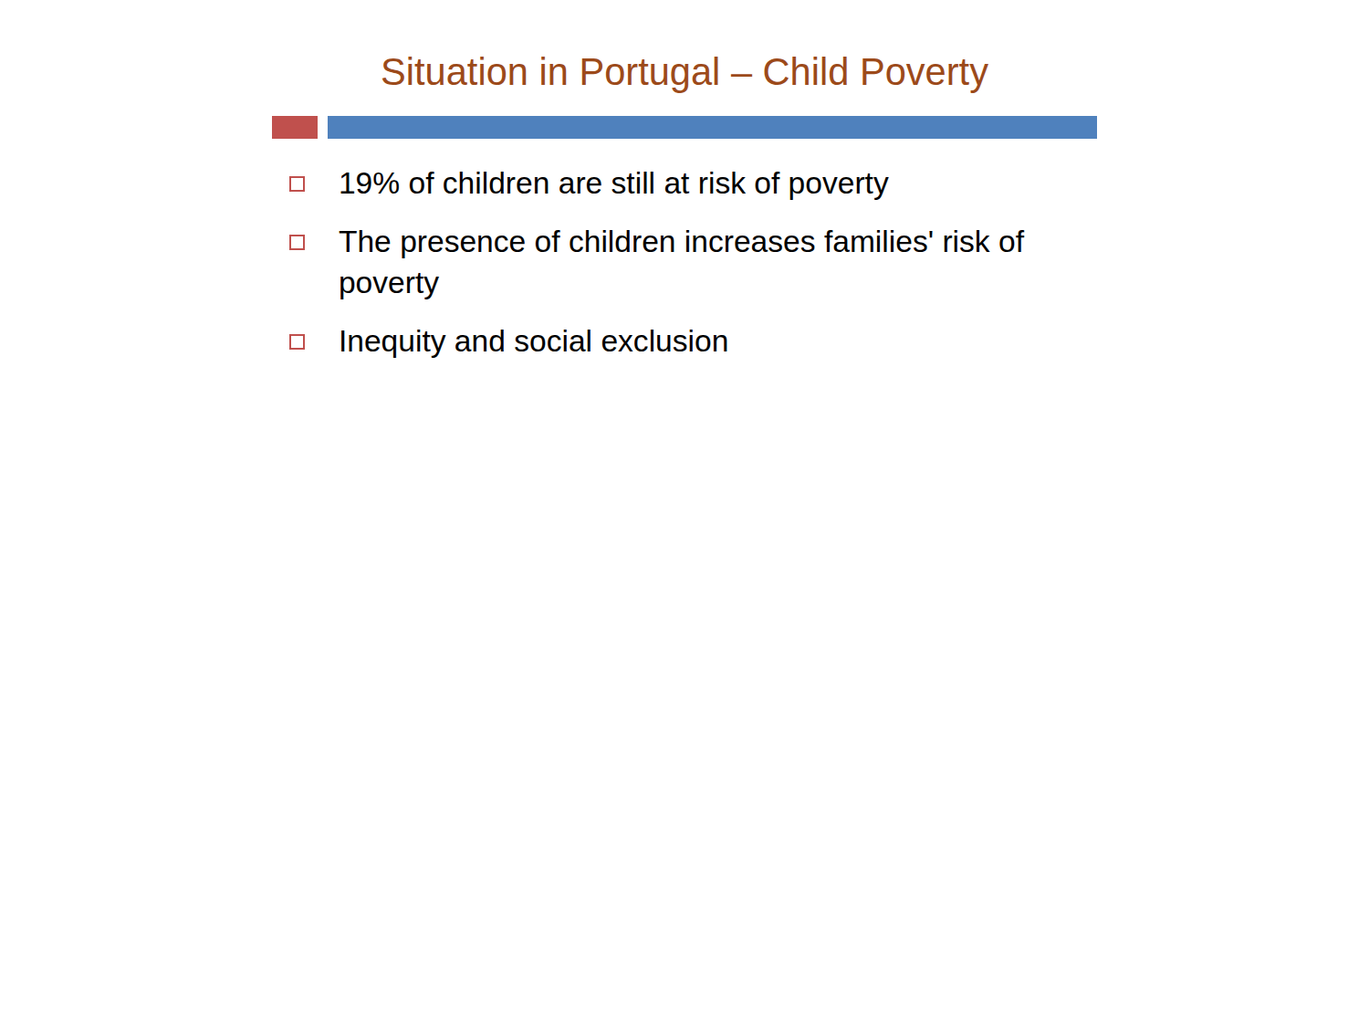Situation in Portugal – Child Poverty
19% of children are still at risk of poverty
The presence of children increases families' risk of poverty
Inequity and social exclusion